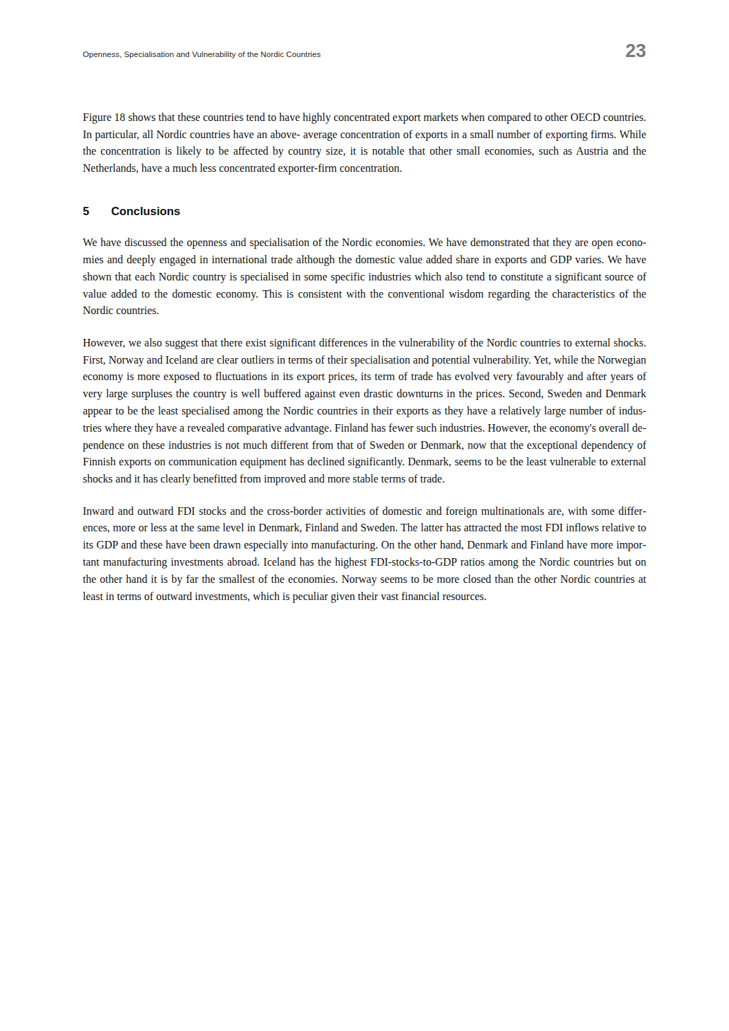Openness, Specialisation and Vulnerability of the Nordic Countries 23
Figure 18 shows that these countries tend to have highly concentrated export markets when compared to other OECD countries. In particular, all Nordic countries have an above- average concentration of exports in a small number of exporting firms. While the concentration is likely to be affected by country size, it is notable that other small economies, such as Austria and the Netherlands, have a much less concentrated exporter-firm concentration.
5 Conclusions
We have discussed the openness and specialisation of the Nordic economies. We have demonstrated that they are open economies and deeply engaged in international trade although the domestic value added share in exports and GDP varies. We have shown that each Nordic country is specialised in some specific industries which also tend to constitute a significant source of value added to the domestic economy. This is consistent with the conventional wisdom regarding the characteristics of the Nordic countries.
However, we also suggest that there exist significant differences in the vulnerability of the Nordic countries to external shocks. First, Norway and Iceland are clear outliers in terms of their specialisation and potential vulnerability. Yet, while the Norwegian economy is more exposed to fluctuations in its export prices, its term of trade has evolved very favourably and after years of very large surpluses the country is well buffered against even drastic downturns in the prices. Second, Sweden and Denmark appear to be the least specialised among the Nordic countries in their exports as they have a relatively large number of industries where they have a revealed comparative advantage. Finland has fewer such industries. However, the economy's overall dependence on these industries is not much different from that of Sweden or Denmark, now that the exceptional dependency of Finnish exports on communication equipment has declined significantly. Denmark, seems to be the least vulnerable to external shocks and it has clearly benefitted from improved and more stable terms of trade.
Inward and outward FDI stocks and the cross-border activities of domestic and foreign multinationals are, with some differences, more or less at the same level in Denmark, Finland and Sweden. The latter has attracted the most FDI inflows relative to its GDP and these have been drawn especially into manufacturing. On the other hand, Denmark and Finland have more important manufacturing investments abroad. Iceland has the highest FDI-stocks-to-GDP ratios among the Nordic countries but on the other hand it is by far the smallest of the economies. Norway seems to be more closed than the other Nordic countries at least in terms of outward investments, which is peculiar given their vast financial resources.